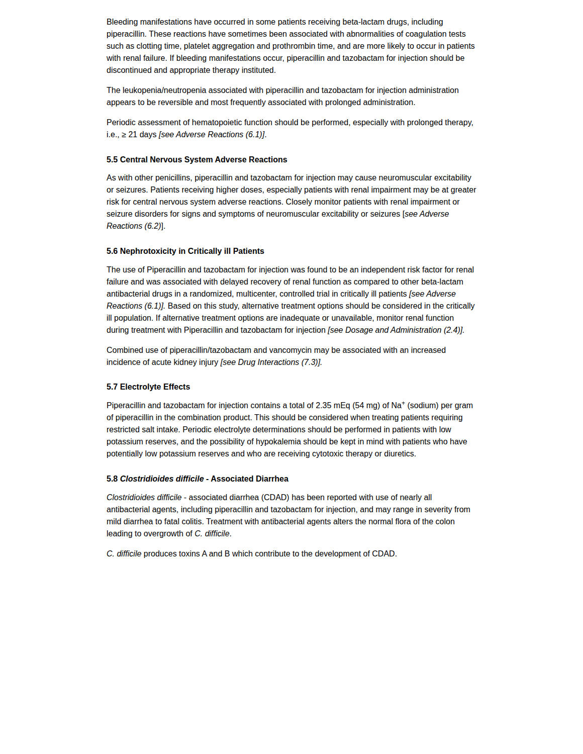Bleeding manifestations have occurred in some patients receiving beta-lactam drugs, including piperacillin. These reactions have sometimes been associated with abnormalities of coagulation tests such as clotting time, platelet aggregation and prothrombin time, and are more likely to occur in patients with renal failure. If bleeding manifestations occur, piperacillin and tazobactam for injection should be discontinued and appropriate therapy instituted.
The leukopenia/neutropenia associated with piperacillin and tazobactam for injection administration appears to be reversible and most frequently associated with prolonged administration.
Periodic assessment of hematopoietic function should be performed, especially with prolonged therapy, i.e., ≥ 21 days [see Adverse Reactions (6.1)].
5.5 Central Nervous System Adverse Reactions
As with other penicillins, piperacillin and tazobactam for injection may cause neuromuscular excitability or seizures. Patients receiving higher doses, especially patients with renal impairment may be at greater risk for central nervous system adverse reactions. Closely monitor patients with renal impairment or seizure disorders for signs and symptoms of neuromuscular excitability or seizures [see Adverse Reactions (6.2)].
5.6 Nephrotoxicity in Critically ill Patients
The use of Piperacillin and tazobactam for injection was found to be an independent risk factor for renal failure and was associated with delayed recovery of renal function as compared to other beta-lactam antibacterial drugs in a randomized, multicenter, controlled trial in critically ill patients [see Adverse Reactions (6.1)]. Based on this study, alternative treatment options should be considered in the critically ill population. If alternative treatment options are inadequate or unavailable, monitor renal function during treatment with Piperacillin and tazobactam for injection [see Dosage and Administration (2.4)].
Combined use of piperacillin/tazobactam and vancomycin may be associated with an increased incidence of acute kidney injury [see Drug Interactions (7.3)].
5.7 Electrolyte Effects
Piperacillin and tazobactam for injection contains a total of 2.35 mEq (54 mg) of Na+ (sodium) per gram of piperacillin in the combination product. This should be considered when treating patients requiring restricted salt intake. Periodic electrolyte determinations should be performed in patients with low potassium reserves, and the possibility of hypokalemia should be kept in mind with patients who have potentially low potassium reserves and who are receiving cytotoxic therapy or diuretics.
5.8 Clostridioides difficile - Associated Diarrhea
Clostridioides difficile - associated diarrhea (CDAD) has been reported with use of nearly all antibacterial agents, including piperacillin and tazobactam for injection, and may range in severity from mild diarrhea to fatal colitis. Treatment with antibacterial agents alters the normal flora of the colon leading to overgrowth of C. difficile.
C. difficile produces toxins A and B which contribute to the development of CDAD.